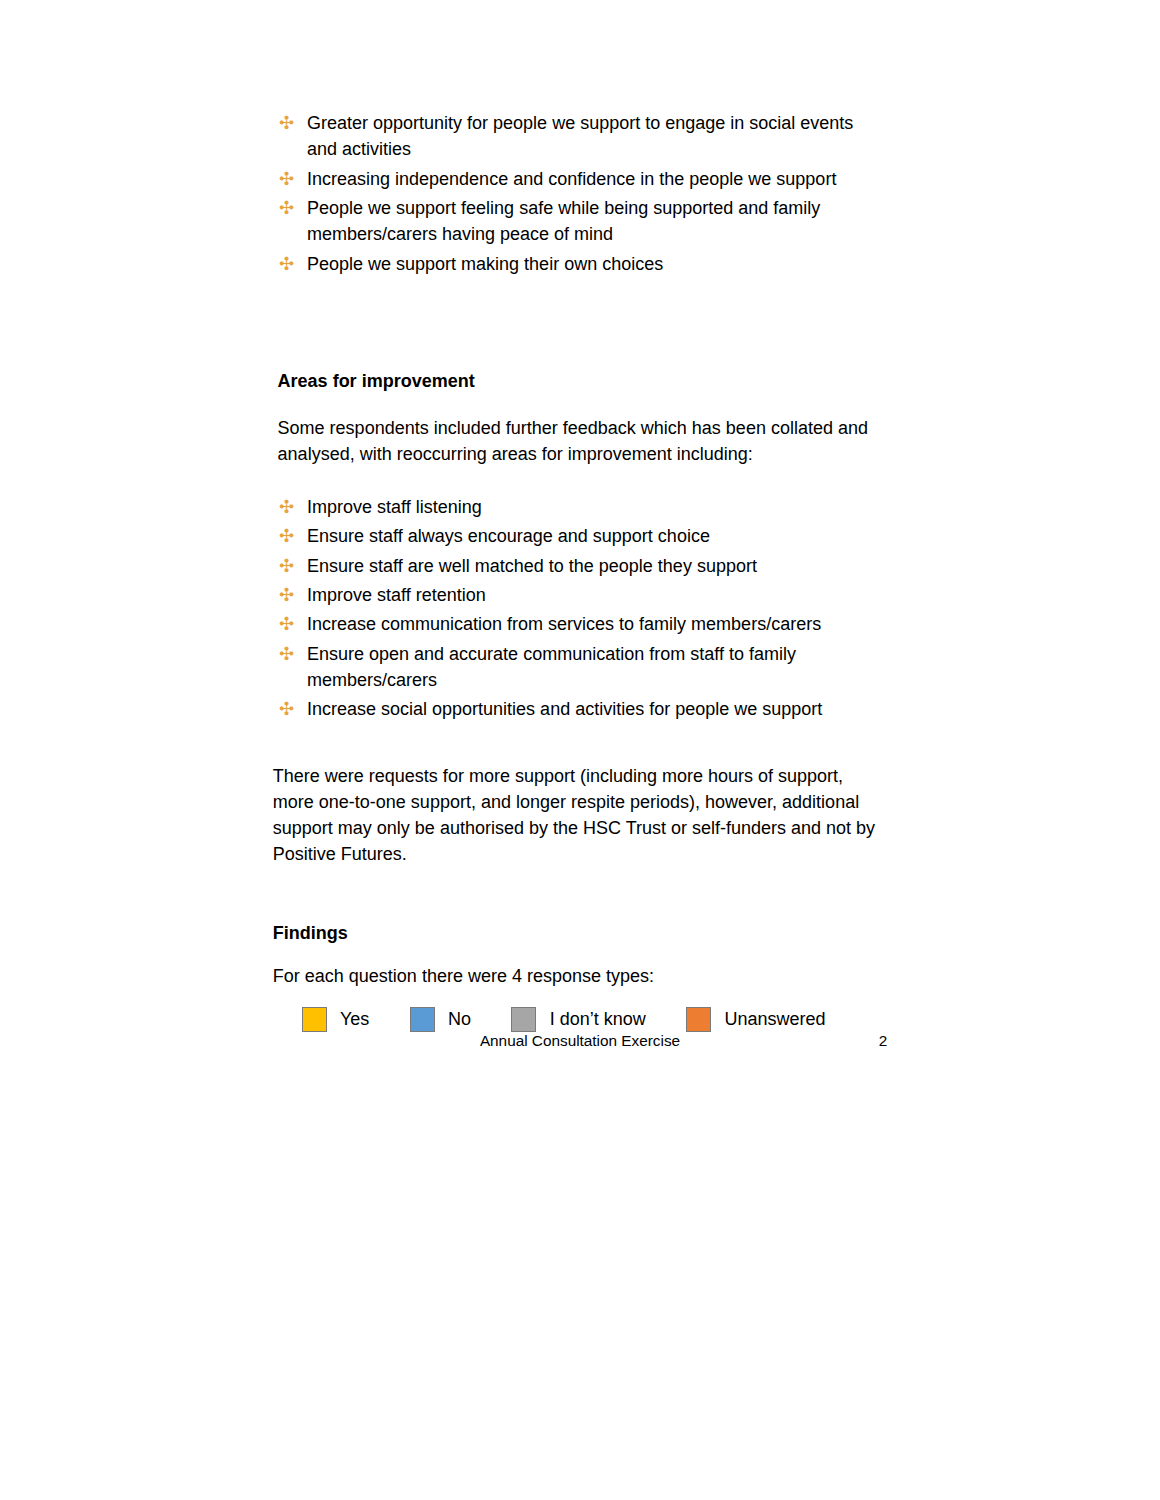Greater opportunity for people we support to engage in social events and activities
Increasing independence and confidence in the people we support
People we support feeling safe while being supported and family members/carers having peace of mind
People we support making their own choices
Areas for improvement
Some respondents included further feedback which has been collated and analysed, with reoccurring areas for improvement including:
Improve staff listening
Ensure staff always encourage and support choice
Ensure staff are well matched to the people they support
Improve staff retention
Increase communication from services to family members/carers
Ensure open and accurate communication from staff to family members/carers
Increase social opportunities and activities for people we support
There were requests for more support (including more hours of support, more one-to-one support, and longer respite periods), however, additional support may only be authorised by the HSC Trust or self-funders and not by Positive Futures.
Findings
For each question there were 4 response types:
Yes No I don’t know Unanswered
Annual Consultation Exercise 2